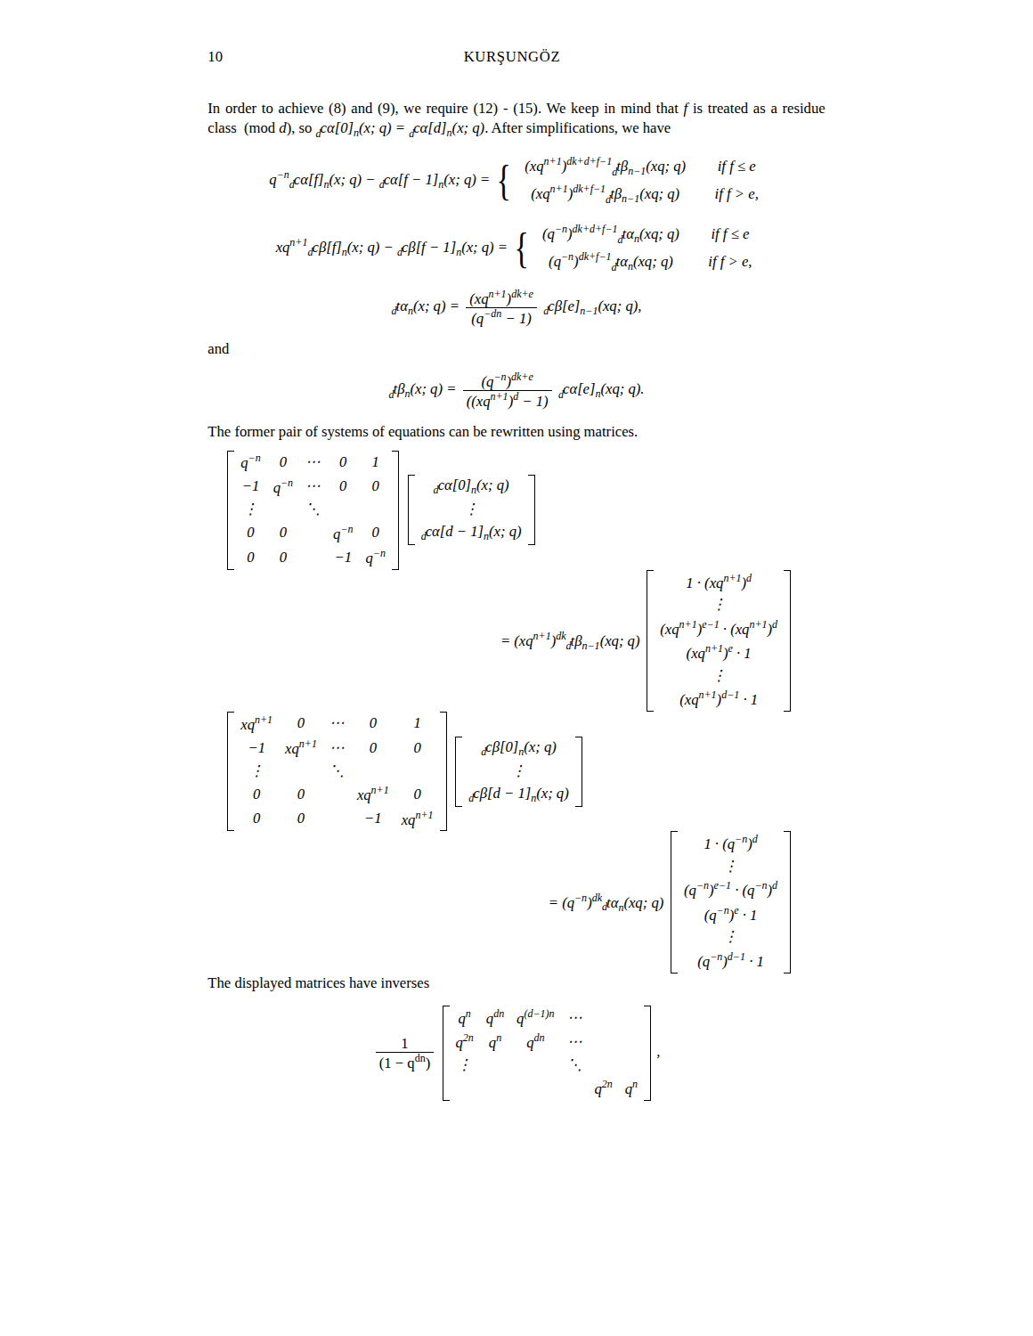10 KURŞUNGÖZ
In order to achieve (8) and (9), we require (12) - (15). We keep in mind that f is treated as a residue class (mod d), so dcα[0]n(x; q) = dcα[d]n(x; q). After simplifications, we have
q−n dcα[f]n(x; q) − dcα[f − 1]n(x; q) = {
| (xq n+1 ) dk+d+f−1 d tβ n−1 (xq; q) | if f ≤ e |
| (xq n+1 ) dk+f−1 d tβ n−1 (xq; q) | if f > e , |
xqn+1 dcβ[f]n(x; q) − dcβ[f − 1]n(x; q) = {
| (q −n ) dk+d+f−1 d tα n (xq; q) | if f ≤ e |
| (q −n ) dk+f−1 d tα n (xq; q) | if f > e , |
dtαn(x; q) = (xqn+1)dk+e (q−dn − 1) dcβ[e]n−1(xq; q),
and
dtβn(x; q) = (q−n)dk+e ((xqn+1)d − 1) dcα[e]n(xq; q).
The former pair of systems of equations can be rewritten using matrices.
| q −n | 0 | ⋯ | 0 | 1 |
| −1 | q −n | ⋯ | 0 | 0 |
| ⋮ | | ⋱ | | |
| 0 | 0 | | q −n | 0 |
| 0 | 0 | | −1 | q −n |
| d cα[0] n (x; q) |
| ⋮ |
| d cα[d − 1] n (x; q) |
= (xqn+1)dk dtβn−1(xq; q)
| 1 · (xq n+1 ) d |
| ⋮ |
| (xq n+1 ) e−1 · (xq n+1 ) d |
| (xq n+1 ) e · 1 |
| ⋮ |
| (xq n+1 ) d−1 · 1 |
| xq n+1 | 0 | ⋯ | 0 | 1 |
| −1 | xq n+1 | ⋯ | 0 | 0 |
| ⋮ | | ⋱ | | |
| 0 | 0 | | xq n+1 | 0 |
| 0 | 0 | | −1 | xq n+1 |
| d cβ[0] n (x; q) |
| ⋮ |
| d cβ[d − 1] n (x; q) |
= (q−n)dk dtαn(xq; q)
| 1 · (q −n ) d |
| ⋮ |
| (q −n ) e−1 · (q −n ) d |
| (q −n ) e · 1 |
| ⋮ |
| (q −n ) d−1 · 1 |
The displayed matrices have inverses
1 (1 − qdn)
| q n | q dn | q (d−1)n | ⋯ | | |
| q 2n | q n | q dn | ⋯ | | |
| ⋮ | | | ⋱ | | |
| | | | | q 2n | q n |
,